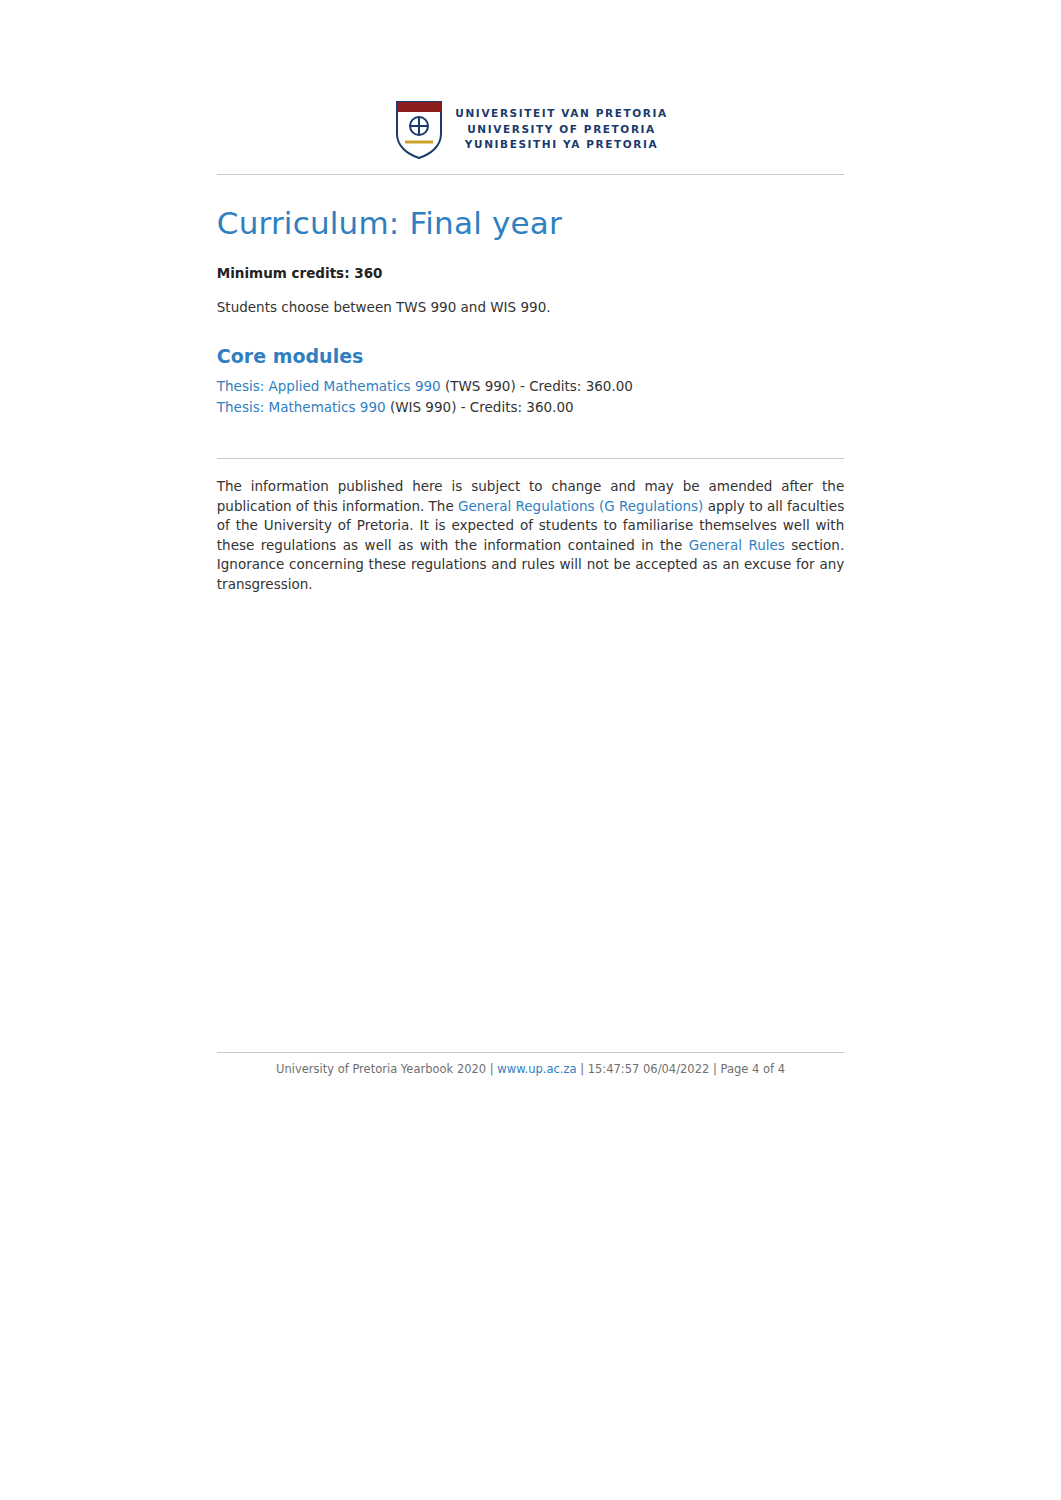Universiteit van Pretoria
University of Pretoria
Yunibesithi ya Pretoria
Curriculum: Final year
Minimum credits: 360
Students choose between TWS 990 and WIS 990.
Core modules
Thesis: Applied Mathematics 990 (TWS 990) - Credits: 360.00
Thesis: Mathematics 990 (WIS 990) - Credits: 360.00
The information published here is subject to change and may be amended after the publication of this information. The General Regulations (G Regulations) apply to all faculties of the University of Pretoria. It is expected of students to familiarise themselves well with these regulations as well as with the information contained in the General Rules section. Ignorance concerning these regulations and rules will not be accepted as an excuse for any transgression.
University of Pretoria Yearbook 2020 | www.up.ac.za | 15:47:57 06/04/2022 | Page 4 of 4